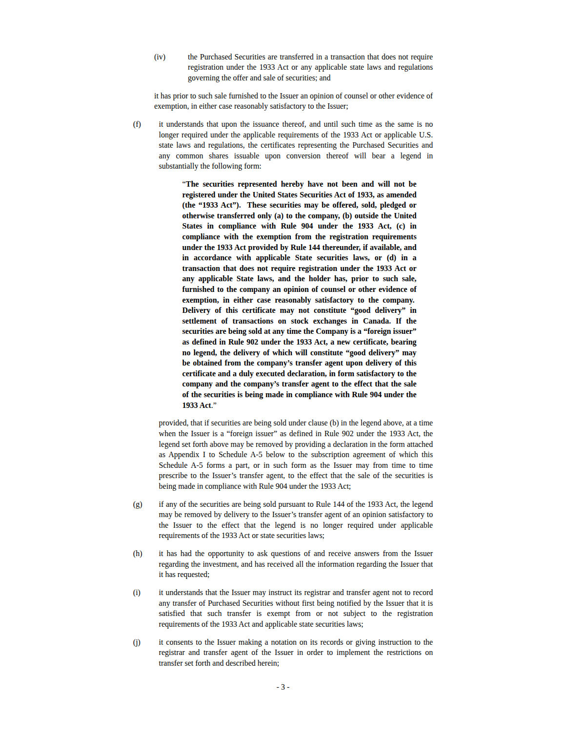(iv)
the Purchased Securities are transferred in a transaction that does not require registration under the 1933 Act or any applicable state laws and regulations governing the offer and sale of securities; and
it has prior to such sale furnished to the Issuer an opinion of counsel or other evidence of exemption, in either case reasonably satisfactory to the Issuer;
(f)
it understands that upon the issuance thereof, and until such time as the same is no longer required under the applicable requirements of the 1933 Act or applicable U.S. state laws and regulations, the certificates representing the Purchased Securities and any common shares issuable upon conversion thereof will bear a legend in substantially the following form:
“The securities represented hereby have not been and will not be registered under the United States Securities Act of 1933, as amended (the “1933 Act”). These securities may be offered, sold, pledged or otherwise transferred only (a) to the company, (b) outside the United States in compliance with Rule 904 under the 1933 Act, (c) in compliance with the exemption from the registration requirements under the 1933 Act provided by Rule 144 thereunder, if available, and in accordance with applicable State securities laws, or (d) in a transaction that does not require registration under the 1933 Act or any applicable State laws, and the holder has, prior to such sale, furnished to the company an opinion of counsel or other evidence of exemption, in either case reasonably satisfactory to the company. Delivery of this certificate may not constitute “good delivery” in settlement of transactions on stock exchanges in Canada. If the securities are being sold at any time the Company is a “foreign issuer” as defined in Rule 902 under the 1933 Act, a new certificate, bearing no legend, the delivery of which will constitute “good delivery” may be obtained from the company’s transfer agent upon delivery of this certificate and a duly executed declaration, in form satisfactory to the company and the company’s transfer agent to the effect that the sale of the securities is being made in compliance with Rule 904 under the 1933 Act.”
provided, that if securities are being sold under clause (b) in the legend above, at a time when the Issuer is a “foreign issuer” as defined in Rule 902 under the 1933 Act, the legend set forth above may be removed by providing a declaration in the form attached as Appendix I to Schedule A-5 below to the subscription agreement of which this Schedule A-5 forms a part, or in such form as the Issuer may from time to time prescribe to the Issuer’s transfer agent, to the effect that the sale of the securities is being made in compliance with Rule 904 under the 1933 Act;
(g)
if any of the securities are being sold pursuant to Rule 144 of the 1933 Act, the legend may be removed by delivery to the Issuer’s transfer agent of an opinion satisfactory to the Issuer to the effect that the legend is no longer required under applicable requirements of the 1933 Act or state securities laws;
(h)
it has had the opportunity to ask questions of and receive answers from the Issuer regarding the investment, and has received all the information regarding the Issuer that it has requested;
(i)
it understands that the Issuer may instruct its registrar and transfer agent not to record any transfer of Purchased Securities without first being notified by the Issuer that it is satisfied that such transfer is exempt from or not subject to the registration requirements of the 1933 Act and applicable state securities laws;
(j)
it consents to the Issuer making a notation on its records or giving instruction to the registrar and transfer agent of the Issuer in order to implement the restrictions on transfer set forth and described herein;
- 3 -